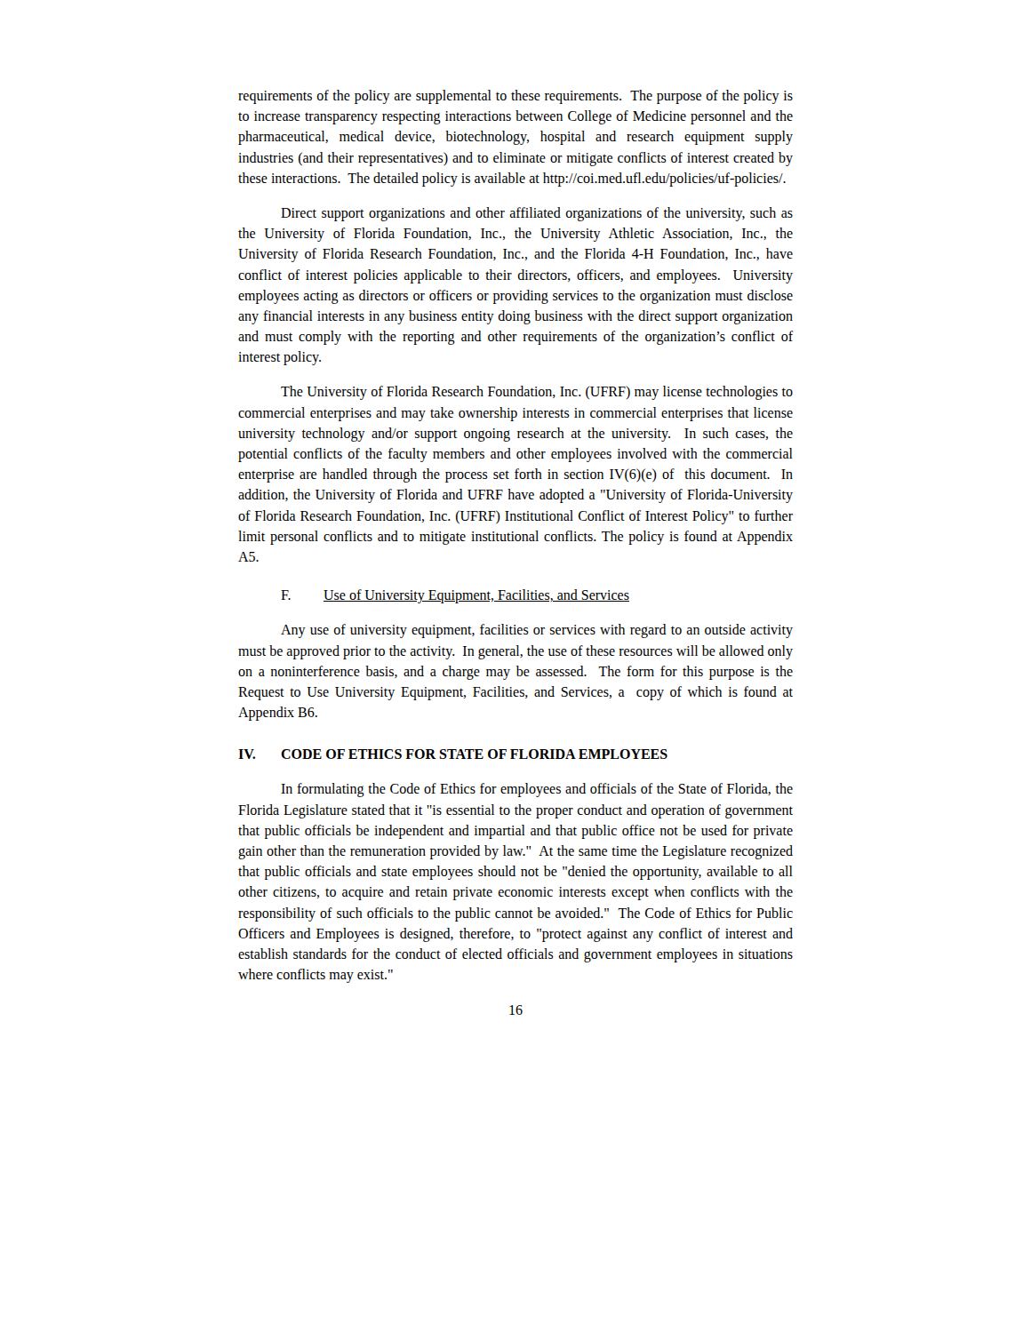requirements of the policy are supplemental to these requirements. The purpose of the policy is to increase transparency respecting interactions between College of Medicine personnel and the pharmaceutical, medical device, biotechnology, hospital and research equipment supply industries (and their representatives) and to eliminate or mitigate conflicts of interest created by these interactions. The detailed policy is available at http://coi.med.ufl.edu/policies/uf-policies/.
Direct support organizations and other affiliated organizations of the university, such as the University of Florida Foundation, Inc., the University Athletic Association, Inc., the University of Florida Research Foundation, Inc., and the Florida 4-H Foundation, Inc., have conflict of interest policies applicable to their directors, officers, and employees. University employees acting as directors or officers or providing services to the organization must disclose any financial interests in any business entity doing business with the direct support organization and must comply with the reporting and other requirements of the organization’s conflict of interest policy.
The University of Florida Research Foundation, Inc. (UFRF) may license technologies to commercial enterprises and may take ownership interests in commercial enterprises that license university technology and/or support ongoing research at the university. In such cases, the potential conflicts of the faculty members and other employees involved with the commercial enterprise are handled through the process set forth in section IV(6)(e) of this document. In addition, the University of Florida and UFRF have adopted a "University of Florida-University of Florida Research Foundation, Inc. (UFRF) Institutional Conflict of Interest Policy" to further limit personal conflicts and to mitigate institutional conflicts. The policy is found at Appendix A5.
F. Use of University Equipment, Facilities, and Services
Any use of university equipment, facilities or services with regard to an outside activity must be approved prior to the activity. In general, the use of these resources will be allowed only on a noninterference basis, and a charge may be assessed. The form for this purpose is the Request to Use University Equipment, Facilities, and Services, a copy of which is found at Appendix B6.
IV. CODE OF ETHICS FOR STATE OF FLORIDA EMPLOYEES
In formulating the Code of Ethics for employees and officials of the State of Florida, the Florida Legislature stated that it "is essential to the proper conduct and operation of government that public officials be independent and impartial and that public office not be used for private gain other than the remuneration provided by law." At the same time the Legislature recognized that public officials and state employees should not be "denied the opportunity, available to all other citizens, to acquire and retain private economic interests except when conflicts with the responsibility of such officials to the public cannot be avoided." The Code of Ethics for Public Officers and Employees is designed, therefore, to "protect against any conflict of interest and establish standards for the conduct of elected officials and government employees in situations where conflicts may exist."
16